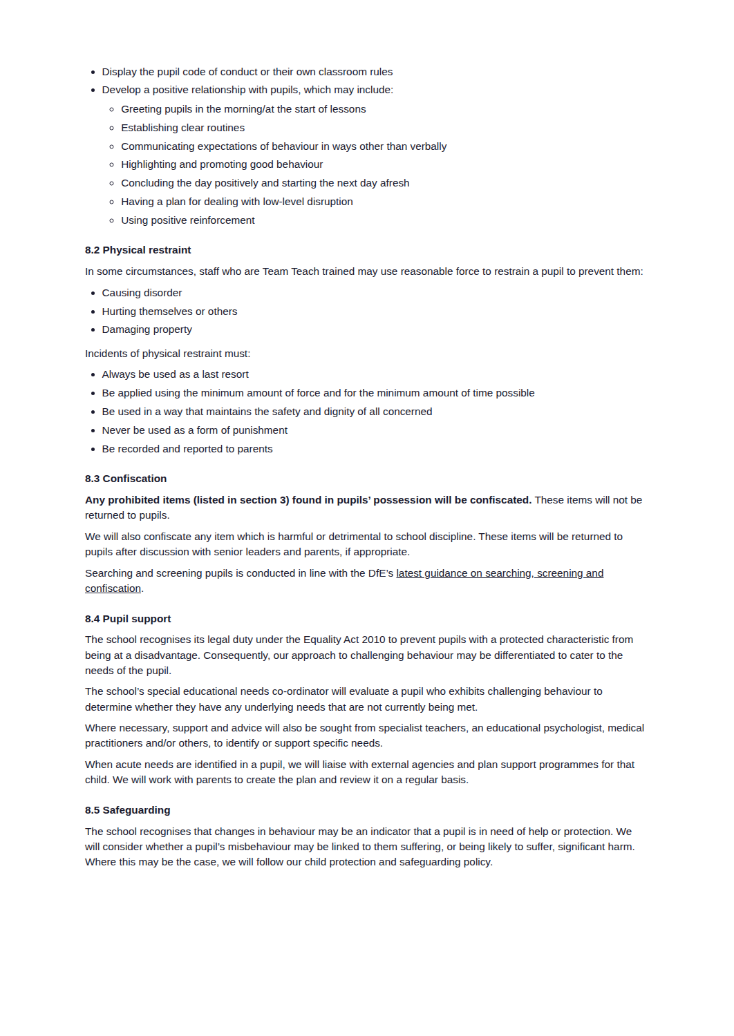Display the pupil code of conduct or their own classroom rules
Develop a positive relationship with pupils, which may include:
Greeting pupils in the morning/at the start of lessons
Establishing clear routines
Communicating expectations of behaviour in ways other than verbally
Highlighting and promoting good behaviour
Concluding the day positively and starting the next day afresh
Having a plan for dealing with low-level disruption
Using positive reinforcement
8.2 Physical restraint
In some circumstances, staff who are Team Teach trained may use reasonable force to restrain a pupil to prevent them:
Causing disorder
Hurting themselves or others
Damaging property
Incidents of physical restraint must:
Always be used as a last resort
Be applied using the minimum amount of force and for the minimum amount of time possible
Be used in a way that maintains the safety and dignity of all concerned
Never be used as a form of punishment
Be recorded and reported to parents
8.3 Confiscation
Any prohibited items (listed in section 3) found in pupils’ possession will be confiscated. These items will not be returned to pupils.
We will also confiscate any item which is harmful or detrimental to school discipline. These items will be returned to pupils after discussion with senior leaders and parents, if appropriate.
Searching and screening pupils is conducted in line with the DfE’s latest guidance on searching, screening and confiscation.
8.4 Pupil support
The school recognises its legal duty under the Equality Act 2010 to prevent pupils with a protected characteristic from being at a disadvantage. Consequently, our approach to challenging behaviour may be differentiated to cater to the needs of the pupil.
The school’s special educational needs co-ordinator will evaluate a pupil who exhibits challenging behaviour to determine whether they have any underlying needs that are not currently being met.
Where necessary, support and advice will also be sought from specialist teachers, an educational psychologist, medical practitioners and/or others, to identify or support specific needs.
When acute needs are identified in a pupil, we will liaise with external agencies and plan support programmes for that child. We will work with parents to create the plan and review it on a regular basis.
8.5 Safeguarding
The school recognises that changes in behaviour may be an indicator that a pupil is in need of help or protection. We will consider whether a pupil’s misbehaviour may be linked to them suffering, or being likely to suffer, significant harm. Where this may be the case, we will follow our child protection and safeguarding policy.